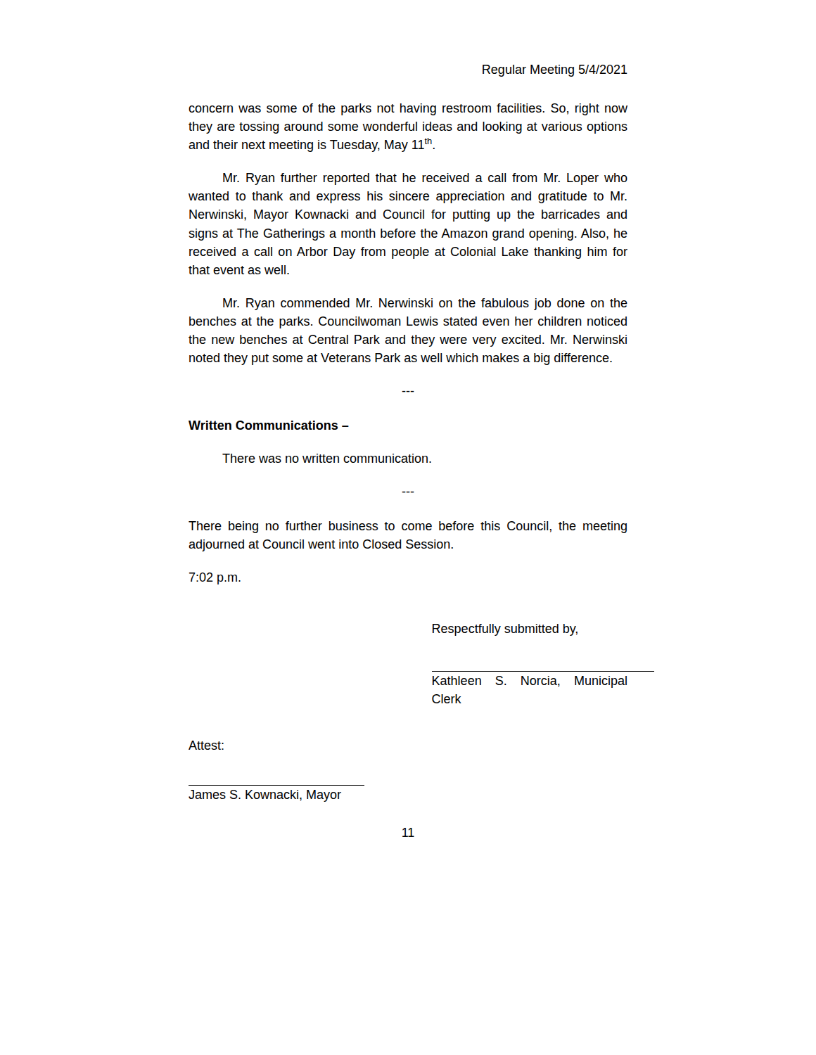Regular Meeting 5/4/2021
concern was some of the parks not having restroom facilities. So, right now they are tossing around some wonderful ideas and looking at various options and their next meeting is Tuesday, May 11th.
Mr. Ryan further reported that he received a call from Mr. Loper who wanted to thank and express his sincere appreciation and gratitude to Mr. Nerwinski, Mayor Kownacki and Council for putting up the barricades and signs at The Gatherings a month before the Amazon grand opening. Also, he received a call on Arbor Day from people at Colonial Lake thanking him for that event as well.
Mr. Ryan commended Mr. Nerwinski on the fabulous job done on the benches at the parks. Councilwoman Lewis stated even her children noticed the new benches at Central Park and they were very excited. Mr. Nerwinski noted they put some at Veterans Park as well which makes a big difference.
---
Written Communications –
There was no written communication.
---
There being no further business to come before this Council, the meeting adjourned at Council went into Closed Session.
7:02 p.m.
Respectfully submitted by,
Kathleen S. Norcia, Municipal Clerk
Attest:
James S. Kownacki, Mayor
11